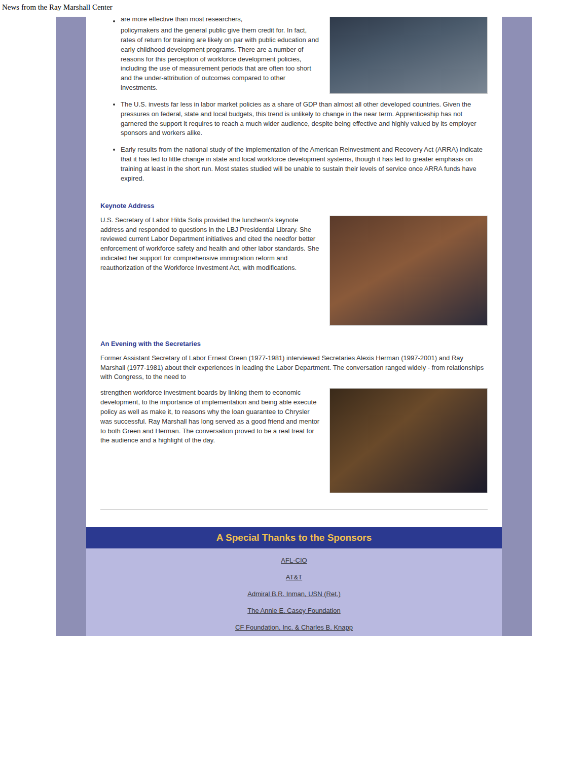News from the Ray Marshall Center
are more effective than most researchers,
policymakers and the general public give them credit for. In fact, rates of return for training are likely on par with public education and early childhood development programs. There are a number of reasons for this perception of workforce development policies, including the use of measurement periods that are often too short and the under-attribution of outcomes compared to other investments.
The U.S. invests far less in labor market policies as a share of GDP than almost all other developed countries. Given the pressures on federal, state and local budgets, this trend is unlikely to change in the near term. Apprenticeship has not garnered the support it requires to reach a much wider audience, despite being effective and highly valued by its employer sponsors and workers alike.
Early results from the national study of the implementation of the American Reinvestment and Recovery Act (ARRA) indicate that it has led to little change in state and local workforce development systems, though it has led to greater emphasis on training at least in the short run. Most states studied will be unable to sustain their levels of service once ARRA funds have expired.
Keynote Address
U.S. Secretary of Labor Hilda Solis provided the luncheon's keynote address and responded to questions in the LBJ Presidential Library. She reviewed current Labor Department initiatives and cited the needfor better enforcement of workforce safety and health and other labor standards. She indicated her support for comprehensive immigration reform and reauthorization of the Workforce Investment Act, with modifications.
An Evening with the Secretaries
Former Assistant Secretary of Labor Ernest Green (1977-1981) interviewed Secretaries Alexis Herman (1997-2001) and Ray Marshall (1977-1981) about their experiences in leading the Labor Department. The conversation ranged widely - from relationships with Congress, to the need to
strengthen workforce investment boards by linking them to economic development, to the importance of implementation and being able execute policy as well as make it, to reasons why the loan guarantee to Chrysler was successful. Ray Marshall has long served as a good friend and mentor to both Green and Herman. The conversation proved to be a real treat for the audience and a highlight of the day.
A Special Thanks to the Sponsors
AFL-CIO
AT&T
Admiral B.R. Inman, USN (Ret.)
The Annie E. Casey Foundation
CF Foundation, Inc. & Charles B. Knapp